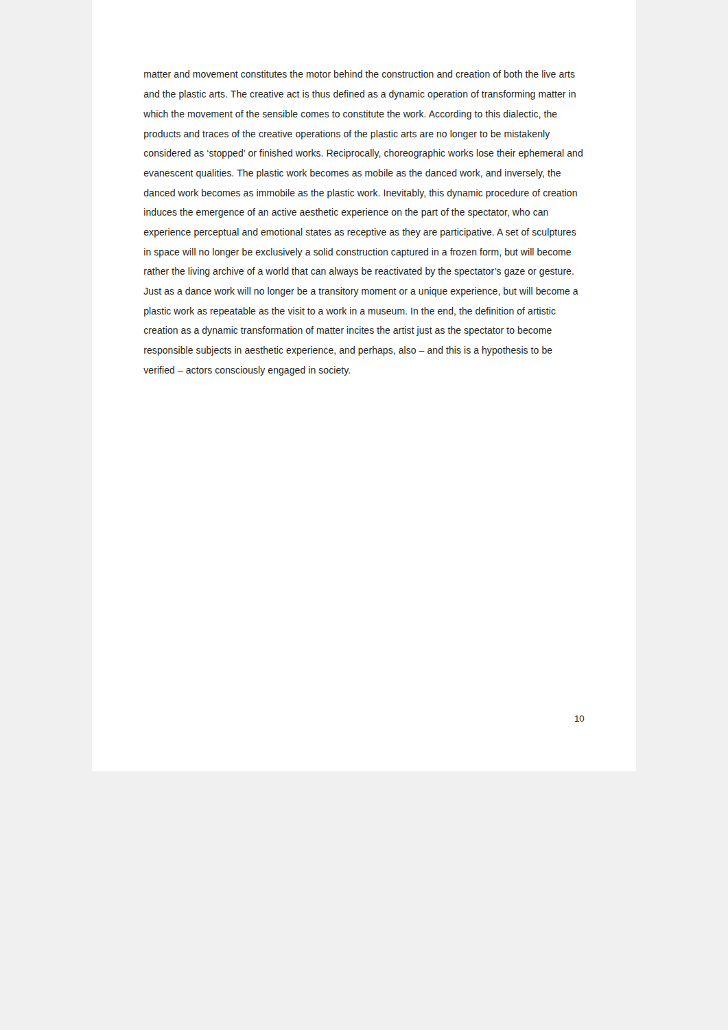matter and movement constitutes the motor behind the construction and creation of both the live arts and the plastic arts. The creative act is thus defined as a dynamic operation of transforming matter in which the movement of the sensible comes to constitute the work. According to this dialectic, the products and traces of the creative operations of the plastic arts are no longer to be mistakenly considered as ‘stopped’ or finished works. Reciprocally, choreographic works lose their ephemeral and evanescent qualities. The plastic work becomes as mobile as the danced work, and inversely, the danced work becomes as immobile as the plastic work. Inevitably, this dynamic procedure of creation induces the emergence of an active aesthetic experience on the part of the spectator, who can experience perceptual and emotional states as receptive as they are participative. A set of sculptures in space will no longer be exclusively a solid construction captured in a frozen form, but will become rather the living archive of a world that can always be reactivated by the spectator’s gaze or gesture. Just as a dance work will no longer be a transitory moment or a unique experience, but will become a plastic work as repeatable as the visit to a work in a museum. In the end, the definition of artistic creation as a dynamic transformation of matter incites the artist just as the spectator to become responsible subjects in aesthetic experience, and perhaps, also – and this is a hypothesis to be verified – actors consciously engaged in society.
10